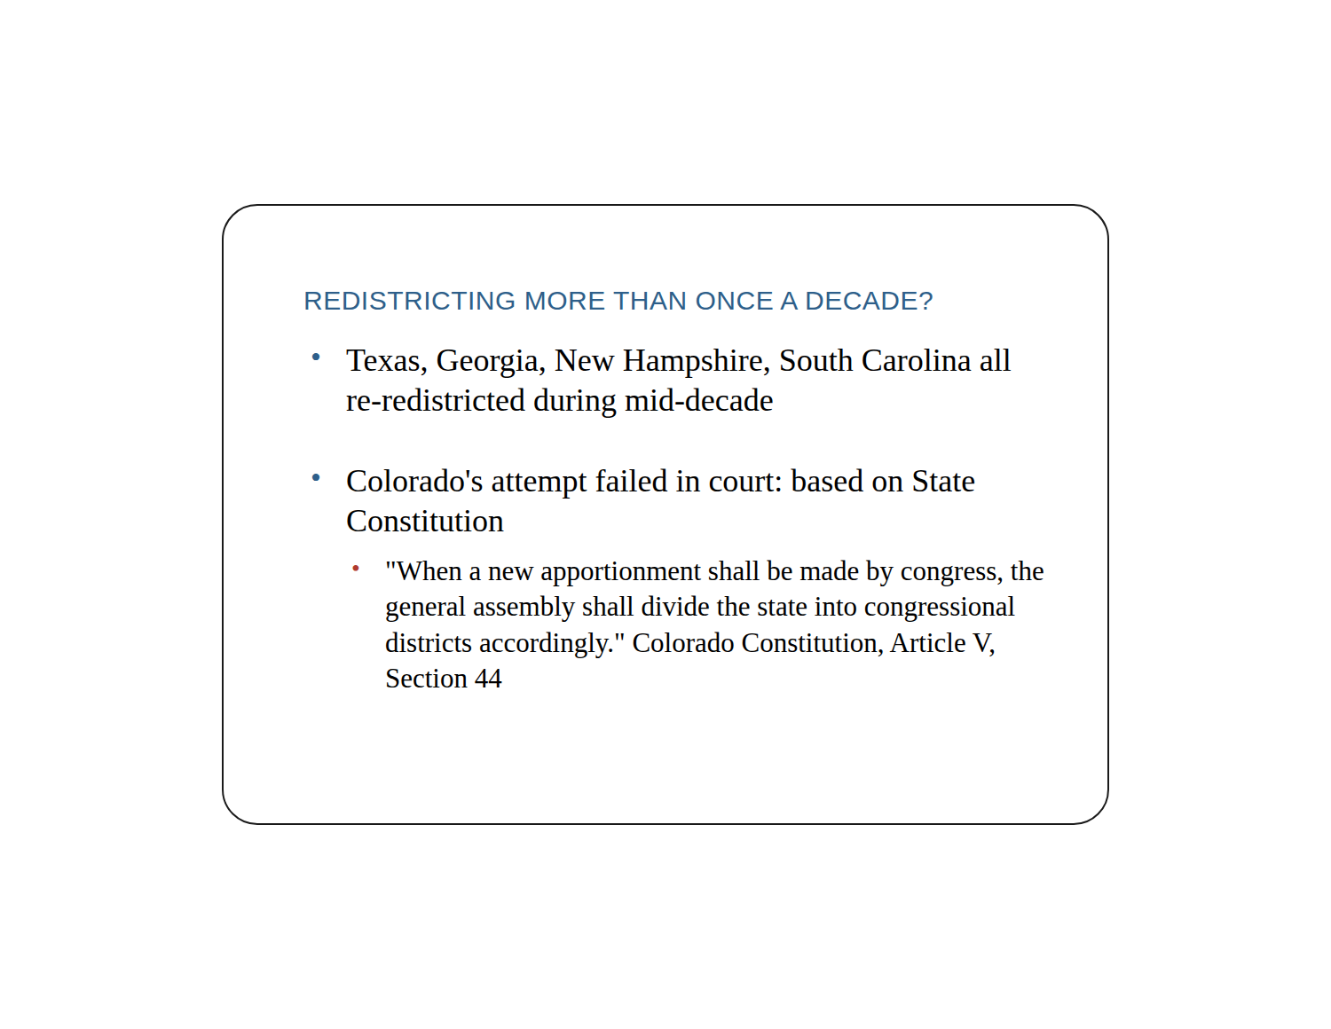REDISTRICTING MORE THAN ONCE A DECADE?
Texas, Georgia, New Hampshire, South Carolina all re-redistricted during mid-decade
Colorado's attempt failed in court: based on State Constitution
"When a new apportionment shall be made by congress, the general assembly shall divide the state into congressional districts accordingly." Colorado Constitution, Article V, Section 44